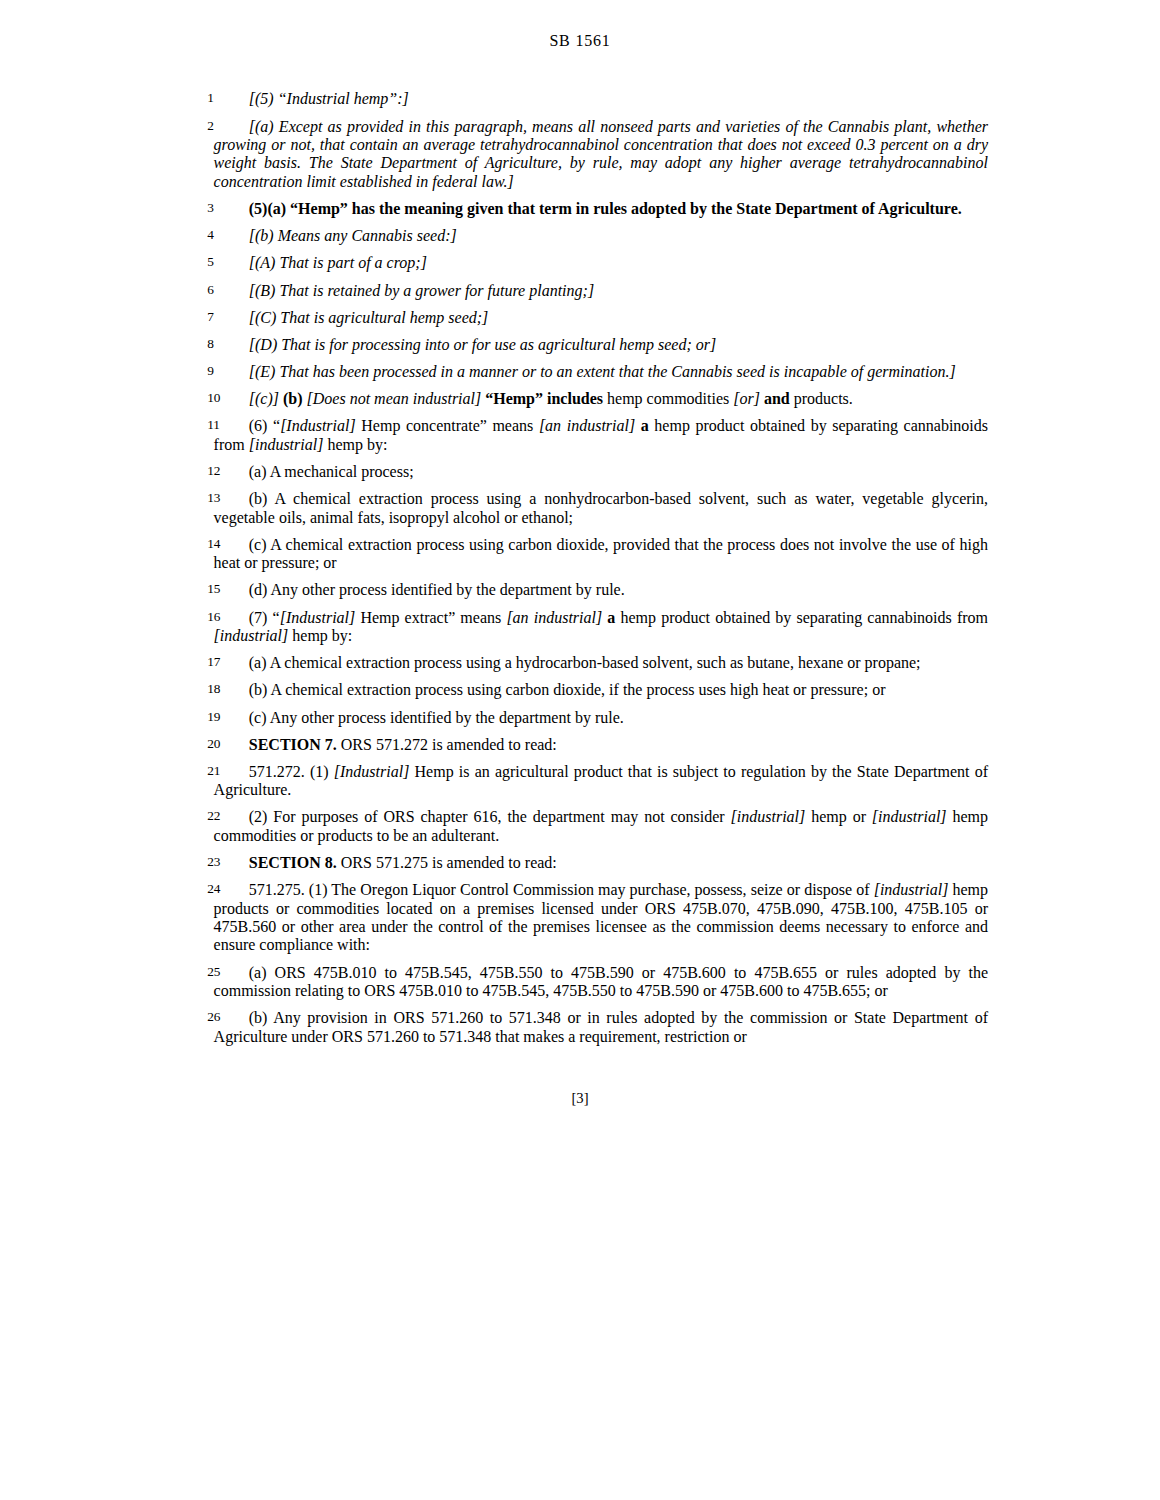SB 1561
[(5) “Industrial hemp”:]
[(a) Except as provided in this paragraph, means all nonseed parts and varieties of the Cannabis plant, whether growing or not, that contain an average tetrahydrocannabinol concentration that does not exceed 0.3 percent on a dry weight basis. The State Department of Agriculture, by rule, may adopt any higher average tetrahydrocannabinol concentration limit established in federal law.]
(5)(a) “Hemp” has the meaning given that term in rules adopted by the State Department of Agriculture.
[(b) Means any Cannabis seed:]
[(A) That is part of a crop;]
[(B) That is retained by a grower for future planting;]
[(C) That is agricultural hemp seed;]
[(D) That is for processing into or for use as agricultural hemp seed; or]
[(E) That has been processed in a manner or to an extent that the Cannabis seed is incapable of germination.]
[(c)] (b) [Does not mean industrial] “Hemp” includes hemp commodities [or] and products.
(6) “[Industrial] Hemp concentrate” means [an industrial] a hemp product obtained by separating cannabinoids from [industrial] hemp by:
(a) A mechanical process;
(b) A chemical extraction process using a nonhydrocarbon-based solvent, such as water, vegetable glycerin, vegetable oils, animal fats, isopropyl alcohol or ethanol;
(c) A chemical extraction process using carbon dioxide, provided that the process does not involve the use of high heat or pressure; or
(d) Any other process identified by the department by rule.
(7) “[Industrial] Hemp extract” means [an industrial] a hemp product obtained by separating cannabinoids from [industrial] hemp by:
(a) A chemical extraction process using a hydrocarbon-based solvent, such as butane, hexane or propane;
(b) A chemical extraction process using carbon dioxide, if the process uses high heat or pressure; or
(c) Any other process identified by the department by rule.
SECTION 7. ORS 571.272 is amended to read:
571.272. (1) [Industrial] Hemp is an agricultural product that is subject to regulation by the State Department of Agriculture.
(2) For purposes of ORS chapter 616, the department may not consider [industrial] hemp or [industrial] hemp commodities or products to be an adulterant.
SECTION 8. ORS 571.275 is amended to read:
571.275. (1) The Oregon Liquor Control Commission may purchase, possess, seize or dispose of [industrial] hemp products or commodities located on a premises licensed under ORS 475B.070, 475B.090, 475B.100, 475B.105 or 475B.560 or other area under the control of the premises licensee as the commission deems necessary to enforce and ensure compliance with:
(a) ORS 475B.010 to 475B.545, 475B.550 to 475B.590 or 475B.600 to 475B.655 or rules adopted by the commission relating to ORS 475B.010 to 475B.545, 475B.550 to 475B.590 or 475B.600 to 475B.655; or
(b) Any provision in ORS 571.260 to 571.348 or in rules adopted by the commission or State Department of Agriculture under ORS 571.260 to 571.348 that makes a requirement, restriction or
[3]